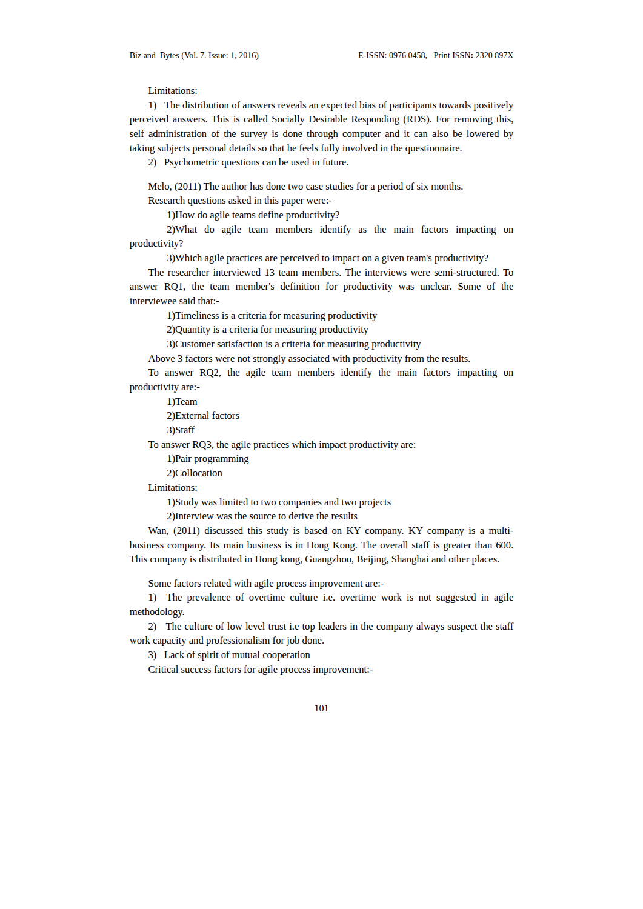Biz and Bytes (Vol. 7. Issue: 1, 2016) E-ISSN: 0976 0458, Print ISSN: 2320 897X
Limitations:
1) The distribution of answers reveals an expected bias of participants towards positively perceived answers. This is called Socially Desirable Responding (RDS). For removing this, self administration of the survey is done through computer and it can also be lowered by taking subjects personal details so that he feels fully involved in the questionnaire.
2) Psychometric questions can be used in future.
Melo, (2011) The author has done two case studies for a period of six months.
Research questions asked in this paper were:-
1) How do agile teams define productivity?
2) What do agile team members identify as the main factors impacting on productivity?
3) Which agile practices are perceived to impact on a given team's productivity?
The researcher interviewed 13 team members. The interviews were semi-structured. To answer RQ1, the team member's definition for productivity was unclear. Some of the interviewee said that:-
1) Timeliness is a criteria for measuring productivity
2) Quantity is a criteria for measuring productivity
3) Customer satisfaction is a criteria for measuring productivity
Above 3 factors were not strongly associated with productivity from the results.
To answer RQ2, the agile team members identify the main factors impacting on productivity are:-
1) Team
2) External factors
3) Staff
To answer RQ3, the agile practices which impact productivity are:
1) Pair programming
2) Collocation
Limitations:
1) Study was limited to two companies and two projects
2) Interview was the source to derive the results
Wan, (2011) discussed this study is based on KY company. KY company is a multi-business company. Its main business is in Hong Kong. The overall staff is greater than 600. This company is distributed in Hong kong, Guangzhou, Beijing, Shanghai and other places.
Some factors related with agile process improvement are:-
1) The prevalence of overtime culture i.e. overtime work is not suggested in agile methodology.
2) The culture of low level trust i.e top leaders in the company always suspect the staff work capacity and professionalism for job done.
3) Lack of spirit of mutual cooperation
Critical success factors for agile process improvement:-
101